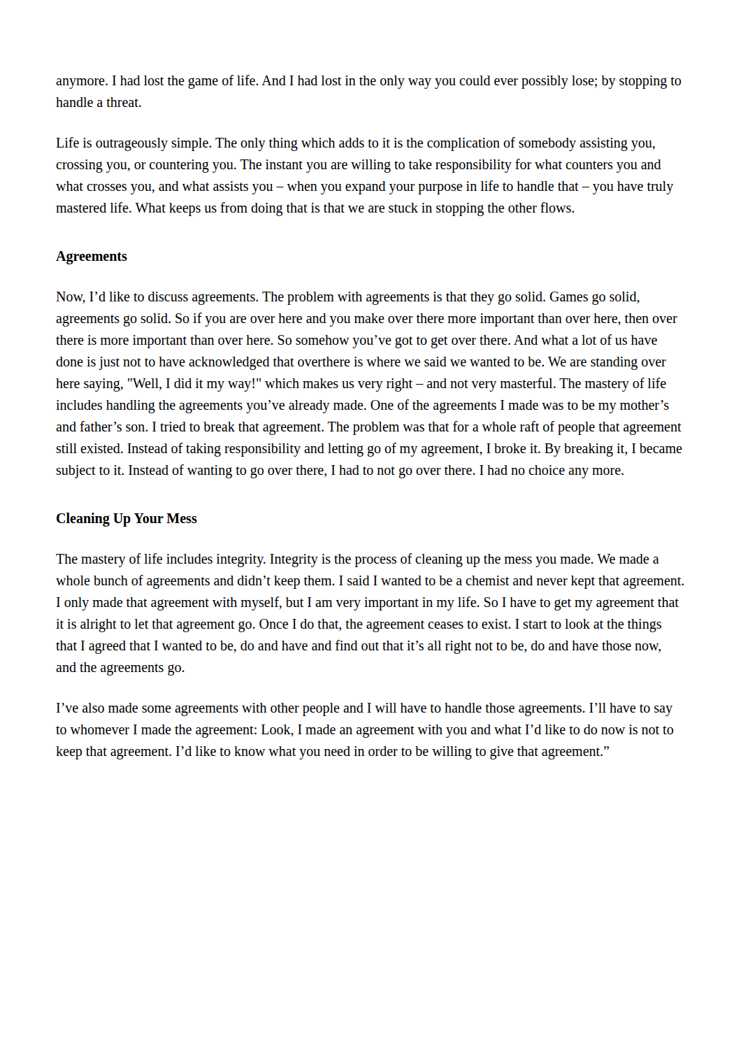anymore. I had lost the game of life. And I had lost in the only way you could ever possibly lose; by stopping to handle a threat.
Life is outrageously simple. The only thing which adds to it is the complication of somebody assisting you, crossing you, or countering you. The instant you are willing to take responsibility for what counters you and what crosses you, and what assists you – when you expand your purpose in life to handle that – you have truly mastered life. What keeps us from doing that is that we are stuck in stopping the other flows.
Agreements
Now, I’d like to discuss agreements. The problem with agreements is that they go solid. Games go solid, agreements go solid. So if you are over here and you make over there more important than over here, then over there is more important than over here. So somehow you’ve got to get over there. And what a lot of us have done is just not to have acknowledged that overthere is where we said we wanted to be. We are standing over here saying, "Well, I did it my way!" which makes us very right – and not very masterful. The mastery of life includes handling the agreements you’ve already made. One of the agreements I made was to be my mother’s and father’s son. I tried to break that agreement. The problem was that for a whole raft of people that agreement still existed. Instead of taking responsibility and letting go of my agreement, I broke it. By breaking it, I became subject to it. Instead of wanting to go over there, I had to not go over there. I had no choice any more.
Cleaning Up Your Mess
The mastery of life includes integrity. Integrity is the process of cleaning up the mess you made. We made a whole bunch of agreements and didn’t keep them. I said I wanted to be a chemist and never kept that agreement. I only made that agreement with myself, but I am very important in my life. So I have to get my agreement that it is alright to let that agreement go. Once I do that, the agreement ceases to exist. I start to look at the things that I agreed that I wanted to be, do and have and find out that it’s all right not to be, do and have those now, and the agreements go.
I’ve also made some agreements with other people and I will have to handle those agreements. I’ll have to say to whomever I made the agreement: Look, I made an agreement with you and what I’d like to do now is not to keep that agreement. I’d like to know what you need in order to be willing to give that agreement.”